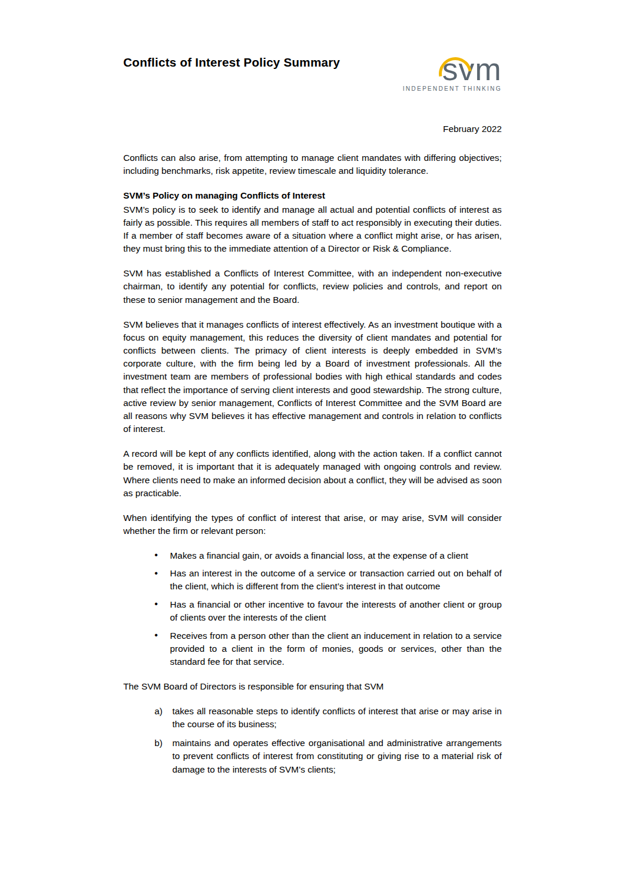svm
Independent Thinking
Conflicts of Interest Policy Summary
February 2022
Conflicts can also arise, from attempting to manage client mandates with differing objectives; including benchmarks, risk appetite, review timescale and liquidity tolerance.
SVM’s Policy on managing Conflicts of Interest
SVM’s policy is to seek to identify and manage all actual and potential conflicts of interest as fairly as possible. This requires all members of staff to act responsibly in executing their duties. If a member of staff becomes aware of a situation where a conflict might arise, or has arisen, they must bring this to the immediate attention of a Director or Risk & Compliance.
SVM has established a Conflicts of Interest Committee, with an independent non-executive chairman, to identify any potential for conflicts, review policies and controls, and report on these to senior management and the Board.
SVM believes that it manages conflicts of interest effectively. As an investment boutique with a focus on equity management, this reduces the diversity of client mandates and potential for conflicts between clients. The primacy of client interests is deeply embedded in SVM’s corporate culture, with the firm being led by a Board of investment professionals. All the investment team are members of professional bodies with high ethical standards and codes that reflect the importance of serving client interests and good stewardship. The strong culture, active review by senior management, Conflicts of Interest Committee and the SVM Board are all reasons why SVM believes it has effective management and controls in relation to conflicts of interest.
A record will be kept of any conflicts identified, along with the action taken. If a conflict cannot be removed, it is important that it is adequately managed with ongoing controls and review. Where clients need to make an informed decision about a conflict, they will be advised as soon as practicable.
When identifying the types of conflict of interest that arise, or may arise, SVM will consider whether the firm or relevant person:
Makes a financial gain, or avoids a financial loss, at the expense of a client
Has an interest in the outcome of a service or transaction carried out on behalf of the client, which is different from the client’s interest in that outcome
Has a financial or other incentive to favour the interests of another client or group of clients over the interests of the client
Receives from a person other than the client an inducement in relation to a service provided to a client in the form of monies, goods or services, other than the standard fee for that service.
The SVM Board of Directors is responsible for ensuring that SVM
takes all reasonable steps to identify conflicts of interest that arise or may arise in the course of its business;
maintains and operates effective organisational and administrative arrangements to prevent conflicts of interest from constituting or giving rise to a material risk of damage to the interests of SVM’s clients;